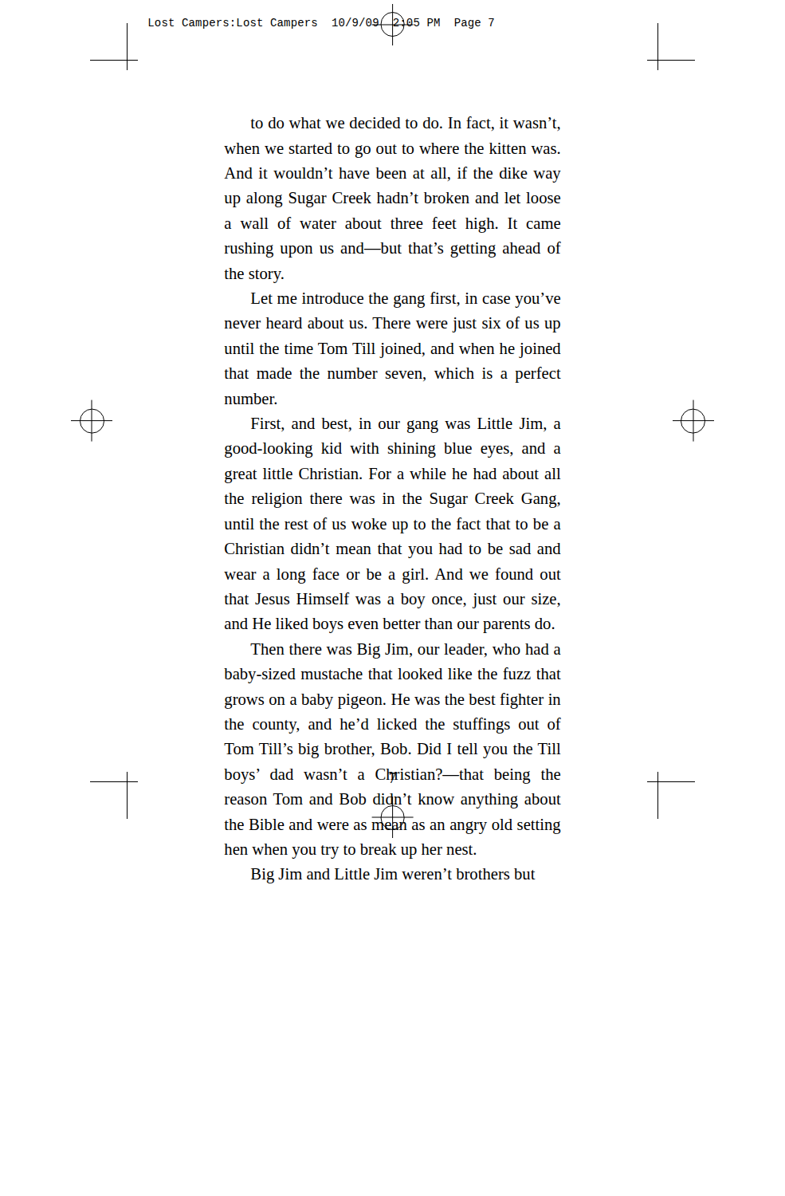Lost Campers:Lost Campers 10/9/09 2:05 PM Page 7
to do what we decided to do. In fact, it wasn’t, when we started to go out to where the kitten was. And it wouldn’t have been at all, if the dike way up along Sugar Creek hadn’t broken and let loose a wall of water about three feet high. It came rushing upon us and—but that’s getting ahead of the story.
Let me introduce the gang first, in case you’ve never heard about us. There were just six of us up until the time Tom Till joined, and when he joined that made the number seven, which is a perfect number.
First, and best, in our gang was Little Jim, a good-looking kid with shining blue eyes, and a great little Christian. For a while he had about all the religion there was in the Sugar Creek Gang, until the rest of us woke up to the fact that to be a Christian didn’t mean that you had to be sad and wear a long face or be a girl. And we found out that Jesus Himself was a boy once, just our size, and He liked boys even better than our parents do.
Then there was Big Jim, our leader, who had a baby-sized mustache that looked like the fuzz that grows on a baby pigeon. He was the best fighter in the county, and he’d licked the stuff­ings out of Tom Till’s big brother, Bob. Did I tell you the Till boys’ dad wasn’t a Christian?—that being the reason Tom and Bob didn’t know anything about the Bible and were as mean as an angry old setting hen when you try to break up her nest.
Big Jim and Little Jim weren’t brothers but
7